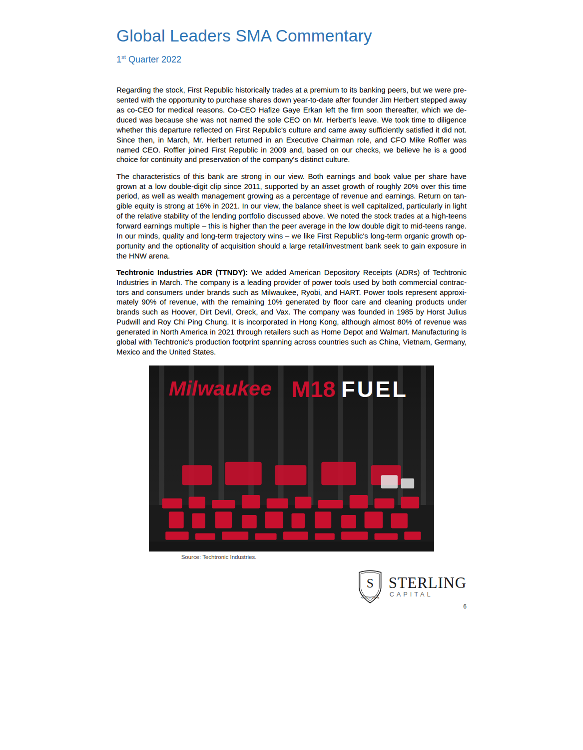Global Leaders SMA Commentary
1st Quarter 2022
Regarding the stock, First Republic historically trades at a premium to its banking peers, but we were presented with the opportunity to purchase shares down year-to-date after founder Jim Herbert stepped away as co-CEO for medical reasons. Co-CEO Hafize Gaye Erkan left the firm soon thereafter, which we deduced was because she was not named the sole CEO on Mr. Herbert's leave. We took time to diligence whether this departure reflected on First Republic's culture and came away sufficiently satisfied it did not. Since then, in March, Mr. Herbert returned in an Executive Chairman role, and CFO Mike Roffler was named CEO. Roffler joined First Republic in 2009 and, based on our checks, we believe he is a good choice for continuity and preservation of the company's distinct culture.
The characteristics of this bank are strong in our view. Both earnings and book value per share have grown at a low double-digit clip since 2011, supported by an asset growth of roughly 20% over this time period, as well as wealth management growing as a percentage of revenue and earnings. Return on tangible equity is strong at 16% in 2021. In our view, the balance sheet is well capitalized, particularly in light of the relative stability of the lending portfolio discussed above. We noted the stock trades at a high-teens forward earnings multiple – this is higher than the peer average in the low double digit to mid-teens range. In our minds, quality and long-term trajectory wins – we like First Republic's long-term organic growth opportunity and the optionality of acquisition should a large retail/investment bank seek to gain exposure in the HNW arena.
Techtronic Industries ADR (TTNDY): We added American Depository Receipts (ADRs) of Techtronic Industries in March. The company is a leading provider of power tools used by both commercial contractors and consumers under brands such as Milwaukee, Ryobi, and HART. Power tools represent approximately 90% of revenue, with the remaining 10% generated by floor care and cleaning products under brands such as Hoover, Dirt Devil, Oreck, and Vax. The company was founded in 1985 by Horst Julius Pudwill and Roy Chi Ping Chung. It is incorporated in Hong Kong, although almost 80% of revenue was generated in North America in 2021 through retailers such as Home Depot and Walmart. Manufacturing is global with Techtronic's production footprint spanning across countries such as China, Vietnam, Germany, Mexico and the United States.
Source: Techtronic Industries.
S PULSUS UT LIBERA
STERLING CAPITAL
6